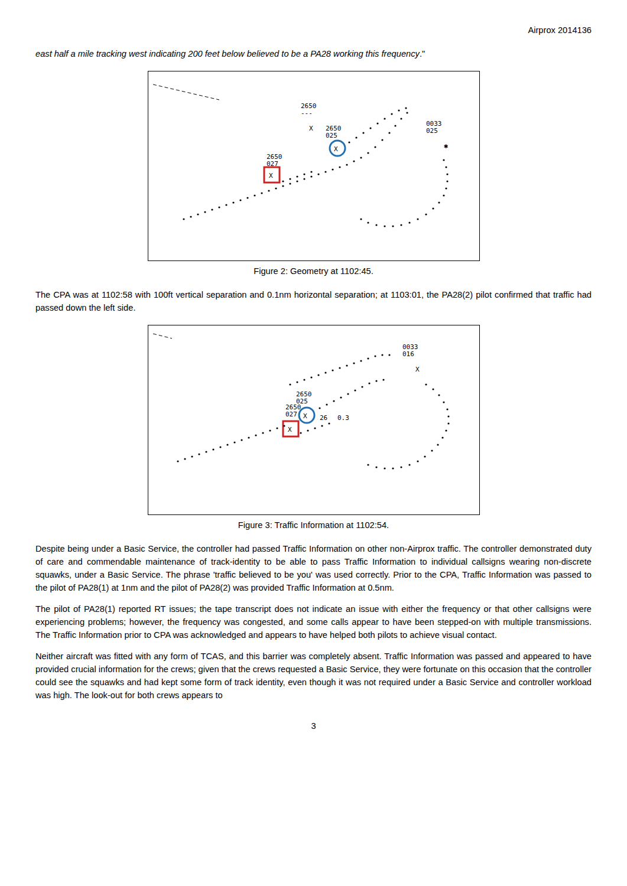Airprox 2014136
east half a mile tracking west indicating 200 feet below believed to be a PA28 working this frequency."
2650 --- 2650 025 X 0033 025 ✱ 2650 027 X X
Figure 2: Geometry at 1102:45.
The CPA was at 1102:58 with 100ft vertical separation and 0.1nm horizontal separation; at 1103:01, the PA28(2) pilot confirmed that traffic had passed down the left side.
0033 016 X 2650 025 2650 027 26 0.3 X X
Figure 3: Traffic Information at 1102:54.
Despite being under a Basic Service, the controller had passed Traffic Information on other non-Airprox traffic. The controller demonstrated duty of care and commendable maintenance of track-identity to be able to pass Traffic Information to individual callsigns wearing non-discrete squawks, under a Basic Service. The phrase 'traffic believed to be you' was used correctly. Prior to the CPA, Traffic Information was passed to the pilot of PA28(1) at 1nm and the pilot of PA28(2) was provided Traffic Information at 0.5nm.
The pilot of PA28(1) reported RT issues; the tape transcript does not indicate an issue with either the frequency or that other callsigns were experiencing problems; however, the frequency was congested, and some calls appear to have been stepped-on with multiple transmissions. The Traffic Information prior to CPA was acknowledged and appears to have helped both pilots to achieve visual contact.
Neither aircraft was fitted with any form of TCAS, and this barrier was completely absent. Traffic Information was passed and appeared to have provided crucial information for the crews; given that the crews requested a Basic Service, they were fortunate on this occasion that the controller could see the squawks and had kept some form of track identity, even though it was not required under a Basic Service and controller workload was high. The look-out for both crews appears to
3